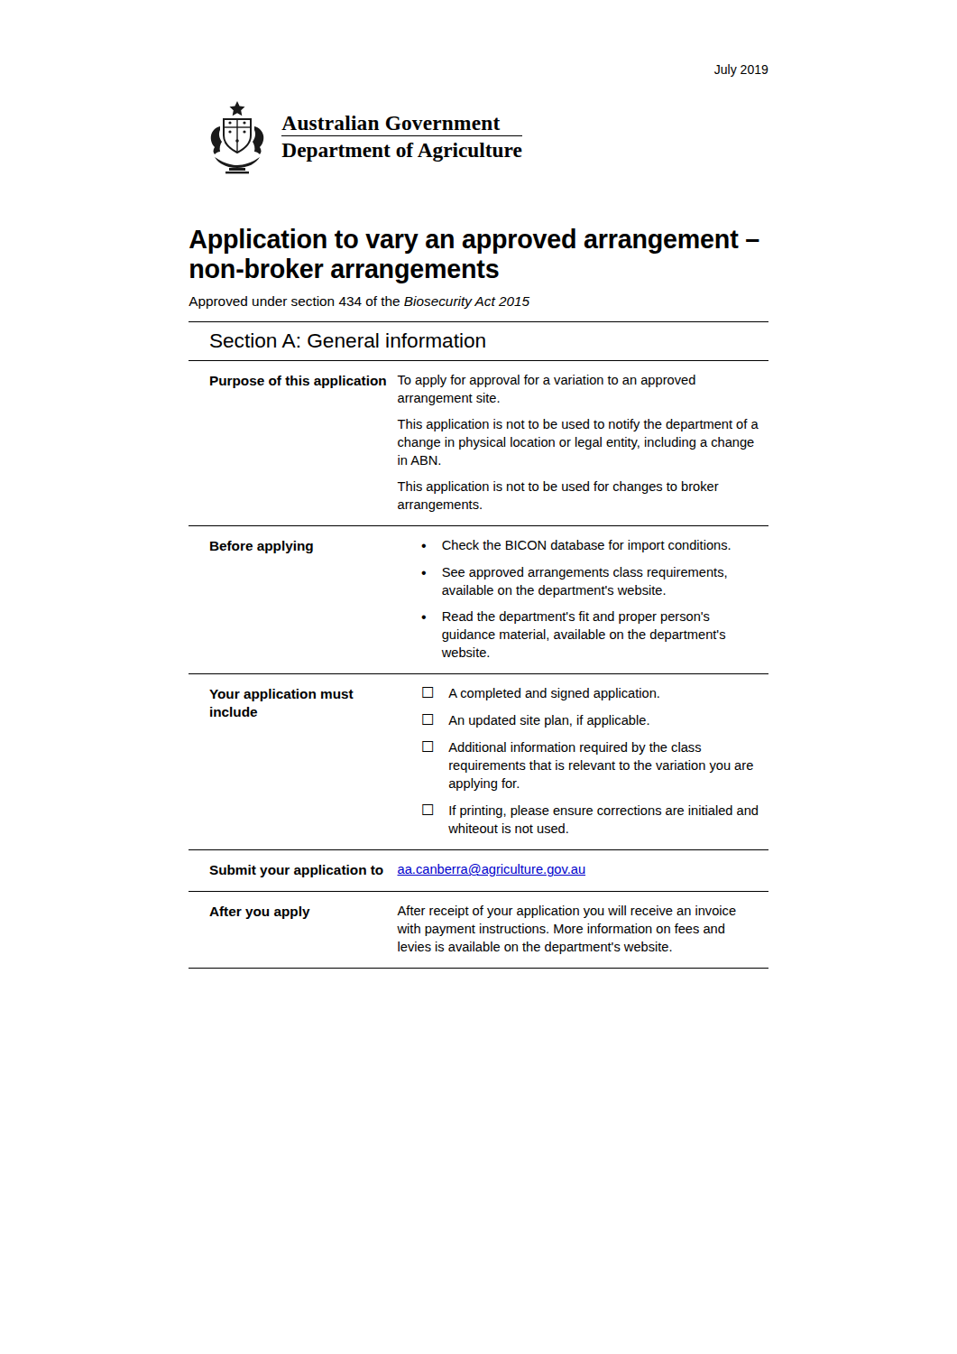July 2019
Australian Government
Department of Agriculture
Application to vary an approved arrangement – non-broker arrangements
Approved under section 434 of the Biosecurity Act 2015
Section A: General information
| Purpose of this application | To apply for approval for a variation to an approved arrangement site. This application is not to be used to notify the department of a change in physical location or legal entity, including a change in ABN. This application is not to be used for changes to broker arrangements. |
| Before applying | Check the BICON database for import conditions. See approved arrangements class requirements, available on the department's website. Read the department's fit and proper person's guidance material, available on the department's website. |
| Your application must include | A completed and signed application. An updated site plan, if applicable. Additional information required by the class requirements that is relevant to the variation you are applying for. If printing, please ensure corrections are initialed and whiteout is not used. |
| Submit your application to | aa.canberra@agriculture.gov.au |
| After you apply | After receipt of your application you will receive an invoice with payment instructions. More information on fees and levies is available on the department's website. |